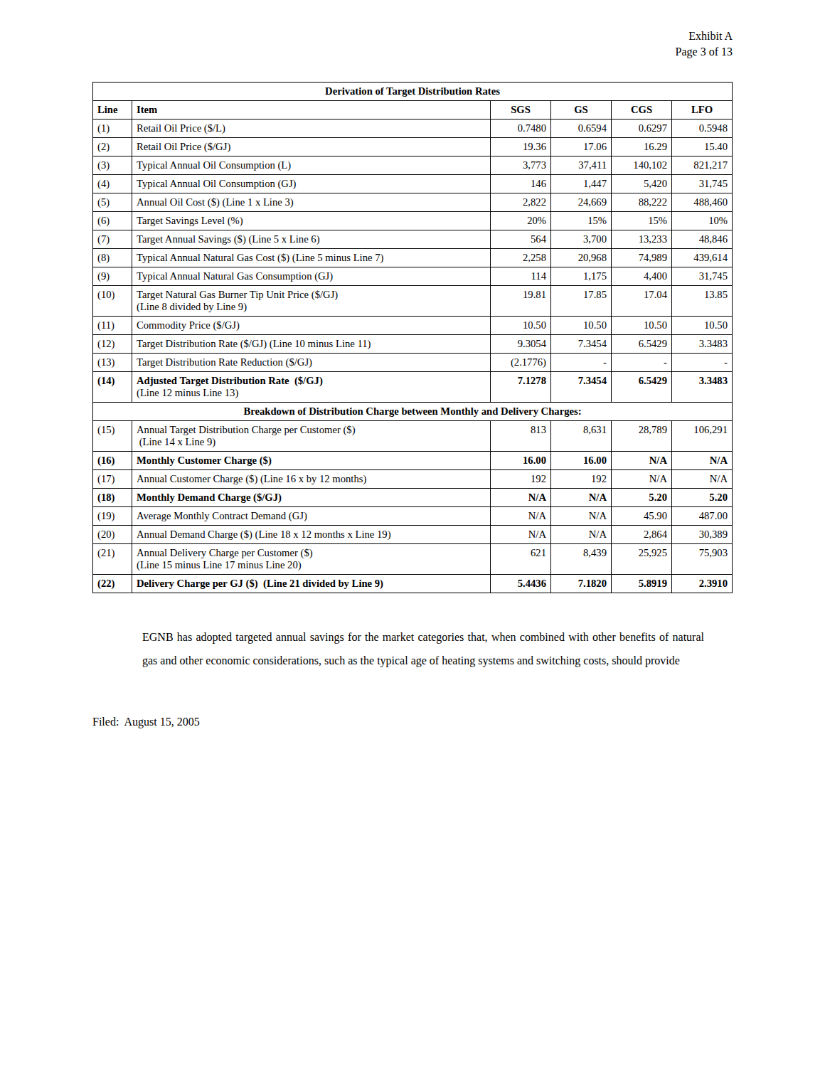Exhibit A
Page 3 of 13
| Derivation of Target Distribution Rates |
| Line | Item | SGS | GS | CGS | LFO |
| (1) | Retail Oil Price ($/L) | 0.7480 | 0.6594 | 0.6297 | 0.5948 |
| (2) | Retail Oil Price ($/GJ) | 19.36 | 17.06 | 16.29 | 15.40 |
| (3) | Typical Annual Oil Consumption (L) | 3,773 | 37,411 | 140,102 | 821,217 |
| (4) | Typical Annual Oil Consumption (GJ) | 146 | 1,447 | 5,420 | 31,745 |
| (5) | Annual Oil Cost ($) (Line 1 x Line 3) | 2,822 | 24,669 | 88,222 | 488,460 |
| (6) | Target Savings Level (%) | 20% | 15% | 15% | 10% |
| (7) | Target Annual Savings ($) (Line 5 x Line 6) | 564 | 3,700 | 13,233 | 48,846 |
| (8) | Typical Annual Natural Gas Cost ($) (Line 5 minus Line 7) | 2,258 | 20,968 | 74,989 | 439,614 |
| (9) | Typical Annual Natural Gas Consumption (GJ) | 114 | 1,175 | 4,400 | 31,745 |
| (10) | Target Natural Gas Burner Tip Unit Price ($/GJ) (Line 8 divided by Line 9) | 19.81 | 17.85 | 17.04 | 13.85 |
| (11) | Commodity Price ($/GJ) | 10.50 | 10.50 | 10.50 | 10.50 |
| (12) | Target Distribution Rate ($/GJ) (Line 10 minus Line 11) | 9.3054 | 7.3454 | 6.5429 | 3.3483 |
| (13) | Target Distribution Rate Reduction ($/GJ) | (2.1776) | - | - | - |
| (14) | Adjusted Target Distribution Rate ($/GJ) (Line 12 minus Line 13) | 7.1278 | 7.3454 | 6.5429 | 3.3483 |
| Breakdown of Distribution Charge between Monthly and Delivery Charges: |
| (15) | Annual Target Distribution Charge per Customer ($) (Line 14 x Line 9) | 813 | 8,631 | 28,789 | 106,291 |
| (16) | Monthly Customer Charge ($) | 16.00 | 16.00 | N/A | N/A |
| (17) | Annual Customer Charge ($) (Line 16 x by 12 months) | 192 | 192 | N/A | N/A |
| (18) | Monthly Demand Charge ($/GJ) | N/A | N/A | 5.20 | 5.20 |
| (19) | Average Monthly Contract Demand (GJ) | N/A | N/A | 45.90 | 487.00 |
| (20) | Annual Demand Charge ($) (Line 18 x 12 months x Line 19) | N/A | N/A | 2,864 | 30,389 |
| (21) | Annual Delivery Charge per Customer ($) (Line 15 minus Line 17 minus Line 20) | 621 | 8,439 | 25,925 | 75,903 |
| (22) | Delivery Charge per GJ ($) (Line 21 divided by Line 9) | 5.4436 | 7.1820 | 5.8919 | 2.3910 |
EGNB has adopted targeted annual savings for the market categories that, when combined with other benefits of natural gas and other economic considerations, such as the typical age of heating systems and switching costs, should provide
Filed: August 15, 2005